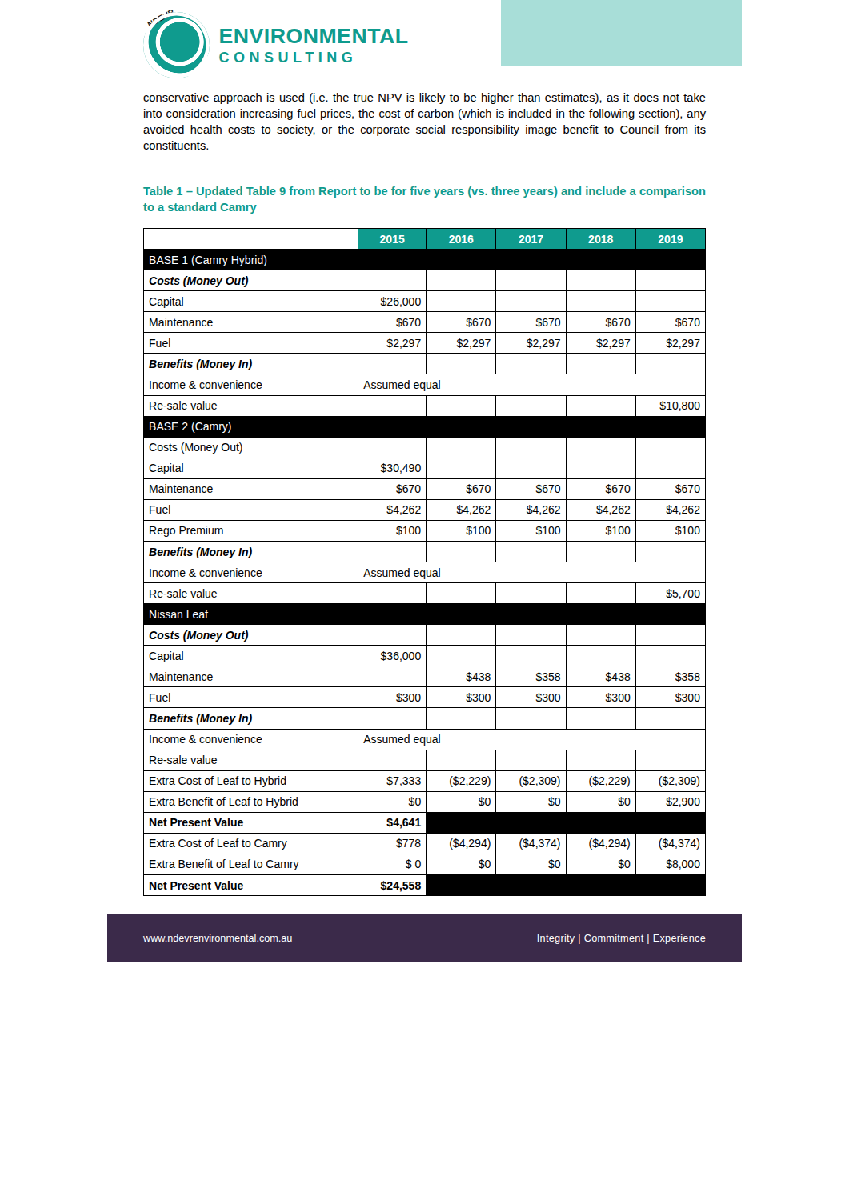NDEVR
ENVIRONMENTAL
CONSULTING
conservative approach is used (i.e. the true NPV is likely to be higher than estimates), as it does not take into consideration increasing fuel prices, the cost of carbon (which is included in the following section), any avoided health costs to society, or the corporate social responsibility image benefit to Council from its constituents.
Table 1 – Updated Table 9 from Report to be for five years (vs. three years) and include a comparison to a standard Camry
| | 2015 | 2016 | 2017 | 2018 | 2019 |
| --- | --- | --- | --- | --- | --- |
| BASE 1 (Camry Hybrid) | | | | | |
| Costs (Money Out) | | | | | |
| Capital | $26,000 | | | | |
| Maintenance | $670 | $670 | $670 | $670 | $670 |
| Fuel | $2,297 | $2,297 | $2,297 | $2,297 | $2,297 |
| Benefits (Money In) | | | | | |
| Income & convenience | Assumed equal |
| Re-sale value | | | | | $10,800 |
| BASE 2 (Camry) | | | | | |
| Costs (Money Out) | | | | | |
| Capital | $30,490 | | | | |
| Maintenance | $670 | $670 | $670 | $670 | $670 |
| Fuel | $4,262 | $4,262 | $4,262 | $4,262 | $4,262 |
| Rego Premium | $100 | $100 | $100 | $100 | $100 |
| Benefits (Money In) | | | | | |
| Income & convenience | Assumed equal |
| Re-sale value | | | | | $5,700 |
| Nissan Leaf | | | | | |
| Costs (Money Out) | | | | | |
| Capital | $36,000 | | | | |
| Maintenance | | $438 | $358 | $438 | $358 |
| Fuel | $300 | $300 | $300 | $300 | $300 |
| Benefits (Money In) | | | | | |
| Income & convenience | Assumed equal |
| Re-sale value | | | | | |
| Extra Cost of Leaf to Hybrid | $7,333 | ($2,229) | ($2,309) | ($2,229) | ($2,309) |
| Extra Benefit of Leaf to Hybrid | $0 | $0 | $0 | $0 | $2,900 |
| Net Present Value | $4,641 | |
| Extra Cost of Leaf to Camry | $778 | ($4,294) | ($4,374) | ($4,294) | ($4,374) |
| Extra Benefit of Leaf to Camry | $ 0 | $0 | $0 | $0 | $8,000 |
| Net Present Value | $24,558 | |
www.ndevrenvironmental.com.au
Integrity | Commitment | Experience